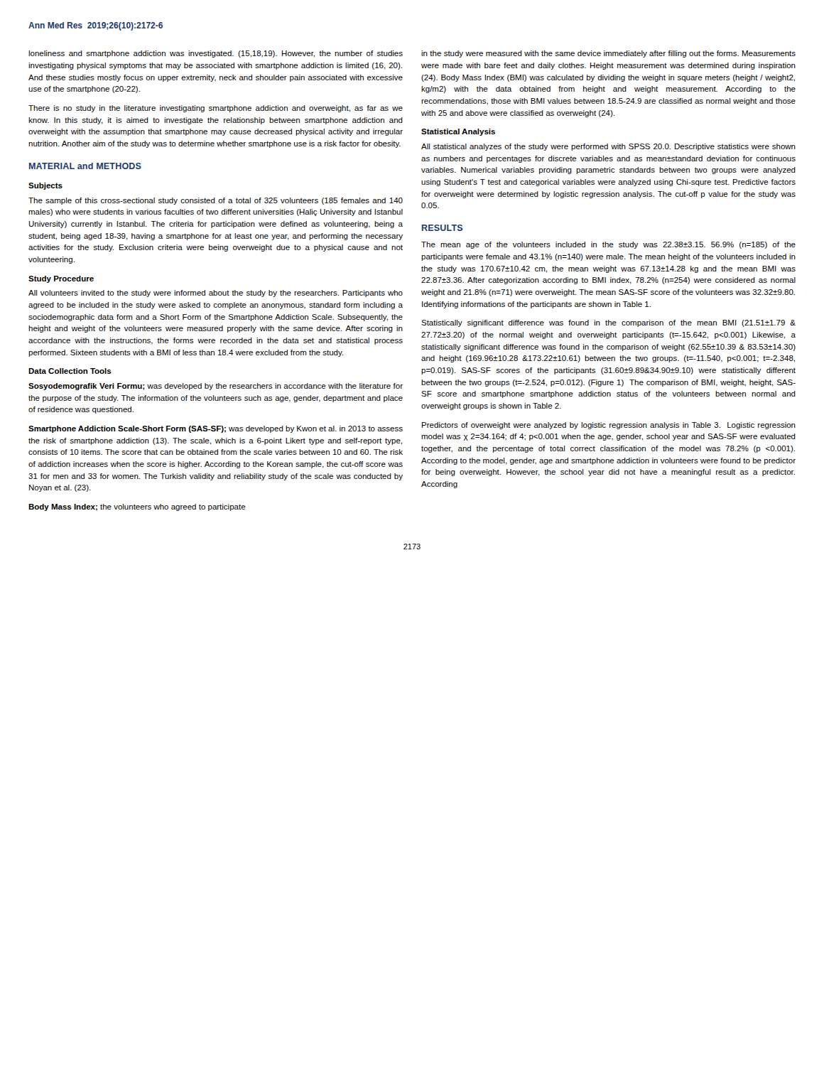Ann Med Res 2019;26(10):2172-6
loneliness and smartphone addiction was investigated. (15,18,19). However, the number of studies investigating physical symptoms that may be associated with smartphone addiction is limited (16, 20). And these studies mostly focus on upper extremity, neck and shoulder pain associated with excessive use of the smartphone (20-22).
There is no study in the literature investigating smartphone addiction and overweight, as far as we know. In this study, it is aimed to investigate the relationship between smartphone addiction and overweight with the assumption that smartphone may cause decreased physical activity and irregular nutrition. Another aim of the study was to determine whether smartphone use is a risk factor for obesity.
MATERIAL and METHODS
Subjects
The sample of this cross-sectional study consisted of a total of 325 volunteers (185 females and 140 males) who were students in various faculties of two different universities (Haliç University and Istanbul University) currently in Istanbul. The criteria for participation were defined as volunteering, being a student, being aged 18-39, having a smartphone for at least one year, and performing the necessary activities for the study. Exclusion criteria were being overweight due to a physical cause and not volunteering.
Study Procedure
All volunteers invited to the study were informed about the study by the researchers. Participants who agreed to be included in the study were asked to complete an anonymous, standard form including a sociodemographic data form and a Short Form of the Smartphone Addiction Scale. Subsequently, the height and weight of the volunteers were measured properly with the same device. After scoring in accordance with the instructions, the forms were recorded in the data set and statistical process performed. Sixteen students with a BMI of less than 18.4 were excluded from the study.
Data Collection Tools
Sosyodemografik Veri Formu; was developed by the researchers in accordance with the literature for the purpose of the study. The information of the volunteers such as age, gender, department and place of residence was questioned.
Smartphone Addiction Scale-Short Form (SAS-SF); was developed by Kwon et al. in 2013 to assess the risk of smartphone addiction (13). The scale, which is a 6-point Likert type and self-report type, consists of 10 items. The score that can be obtained from the scale varies between 10 and 60. The risk of addiction increases when the score is higher. According to the Korean sample, the cut-off score was 31 for men and 33 for women. The Turkish validity and reliability study of the scale was conducted by Noyan et al. (23).
Body Mass Index; the volunteers who agreed to participate
in the study were measured with the same device immediately after filling out the forms. Measurements were made with bare feet and daily clothes. Height measurement was determined during inspiration (24). Body Mass Index (BMI) was calculated by dividing the weight in square meters (height / weight2, kg/m2) with the data obtained from height and weight measurement. According to the recommendations, those with BMI values between 18.5-24.9 are classified as normal weight and those with 25 and above were classified as overweight (24).
Statistical Analysis
All statistical analyzes of the study were performed with SPSS 20.0. Descriptive statistics were shown as numbers and percentages for discrete variables and as mean±standard deviation for continuous variables. Numerical variables providing parametric standards between two groups were analyzed using Student's T test and categorical variables were analyzed using Chi-squre test. Predictive factors for overweight were determined by logistic regression analysis. The cut-off p value for the study was 0.05.
RESULTS
The mean age of the volunteers included in the study was 22.38±3.15. 56.9% (n=185) of the participants were female and 43.1% (n=140) were male. The mean height of the volunteers included in the study was 170.67±10.42 cm, the mean weight was 67.13±14.28 kg and the mean BMI was 22.87±3.36. After categorization according to BMI index, 78.2% (n=254) were considered as normal weight and 21.8% (n=71) were overweight. The mean SAS-SF score of the volunteers was 32.32±9.80. Identifying informations of the participants are shown in Table 1.
Statistically significant difference was found in the comparison of the mean BMI (21.51±1.79 & 27.72±3.20) of the normal weight and overweight participants (t=-15.642, p<0.001) Likewise, a statistically significant difference was found in the comparison of weight (62.55±10.39 & 83.53±14.30) and height (169.96±10.28 &173.22±10.61) between the two groups. (t=-11.540, p<0.001; t=-2.348, p=0.019). SAS-SF scores of the participants (31.60±9.89&34.90±9.10) were statistically different between the two groups (t=-2.524, p=0.012). (Figure 1) The comparison of BMI, weight, height, SAS-SF score and smartphone smartphone addiction status of the volunteers between normal and overweight groups is shown in Table 2.
Predictors of overweight were analyzed by logistic regression analysis in Table 3. Logistic regression model was χ 2=34.164; df 4; p<0.001 when the age, gender, school year and SAS-SF were evaluated together, and the percentage of total correct classification of the model was 78.2% (p <0.001). According to the model, gender, age and smartphone addiction in volunteers were found to be predictor for being overweight. However, the school year did not have a meaningful result as a predictor. According
2173